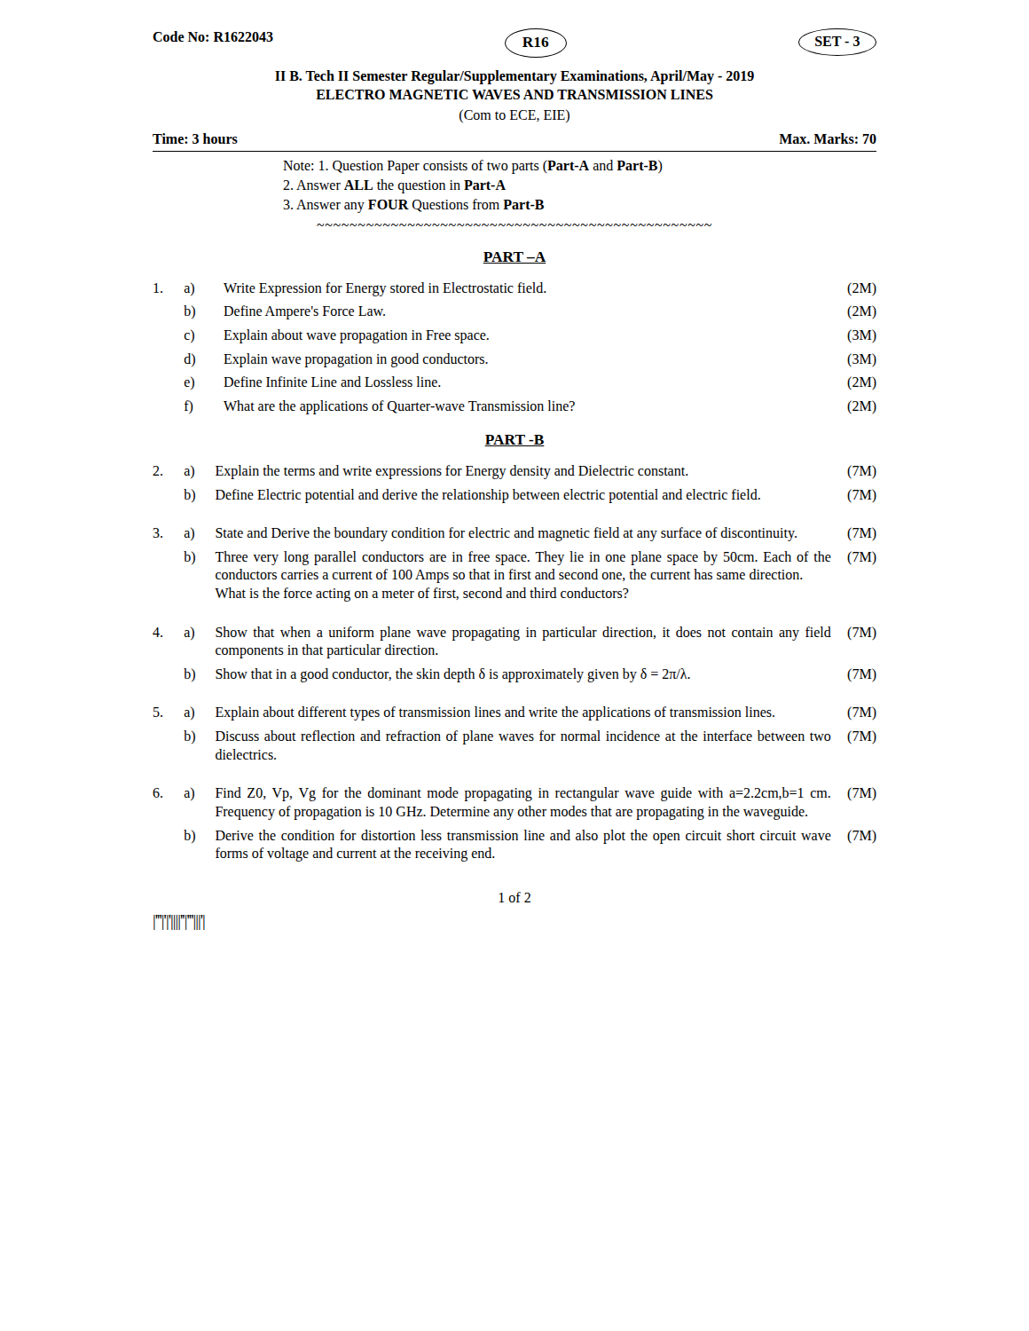Code No: R1622043
R16
SET - 3
II B. Tech II Semester Regular/Supplementary Examinations, April/May - 2019
ELECTRO MAGNETIC WAVES AND TRANSMISSION LINES
(Com to ECE, EIE)
Time: 3 hours Max. Marks: 70
Note: 1. Question Paper consists of two parts (Part-A and Part-B)
2. Answer ALL the question in Part-A
3. Answer any FOUR Questions from Part-B
~~~~~~~~~~~~~~~~~~~~~~~~~~~~~~~~~~~~~~~~~~~~~~~~
PART –A
| 1. | a) | Write Expression for Energy stored in Electrostatic field. | (2M) |
| | b) | Define Ampere's Force Law. | (2M) |
| | c) | Explain about wave propagation in Free space. | (3M) |
| | d) | Explain wave propagation in good conductors. | (3M) |
| | e) | Define Infinite Line and Lossless line. | (2M) |
| | f) | What are the applications of Quarter-wave Transmission line? | (2M) |
PART -B
| 2. | a) | Explain the terms and write expressions for Energy density and Dielectric constant. | (7M) |
| | b) | Define Electric potential and derive the relationship between electric potential and electric field. | (7M) |
| 3. | a) | State and Derive the boundary condition for electric and magnetic field at any surface of discontinuity. | (7M) |
| | b) | Three very long parallel conductors are in free space. They lie in one plane space by 50cm. Each of the conductors carries a current of 100 Amps so that in first and second one, the current has same direction. What is the force acting on a meter of first, second and third conductors? | (7M) |
| 4. | a) | Show that when a uniform plane wave propagating in particular direction, it does not contain any field components in that particular direction. | (7M) |
| | b) | Show that in a good conductor, the skin depth δ is approximately given by δ = 2π/λ. | (7M) |
| 5. | a) | Explain about different types of transmission lines and write the applications of transmission lines. | (7M) |
| | b) | Discuss about reflection and refraction of plane waves for normal incidence at the interface between two dielectrics. | (7M) |
| 6. | a) | Find Z0, Vp, Vg for the dominant mode propagating in rectangular wave guide with a=2.2cm,b=1 cm. Frequency of propagation is 10 GHz. Determine any other modes that are propagating in the waveguide. | (7M) |
| | b) | Derive the condition for distortion less transmission line and also plot the open circuit short circuit wave forms of voltage and current at the receiving end. | (7M) |
1 of 2
|'''|'|'||||''|'''|||'|